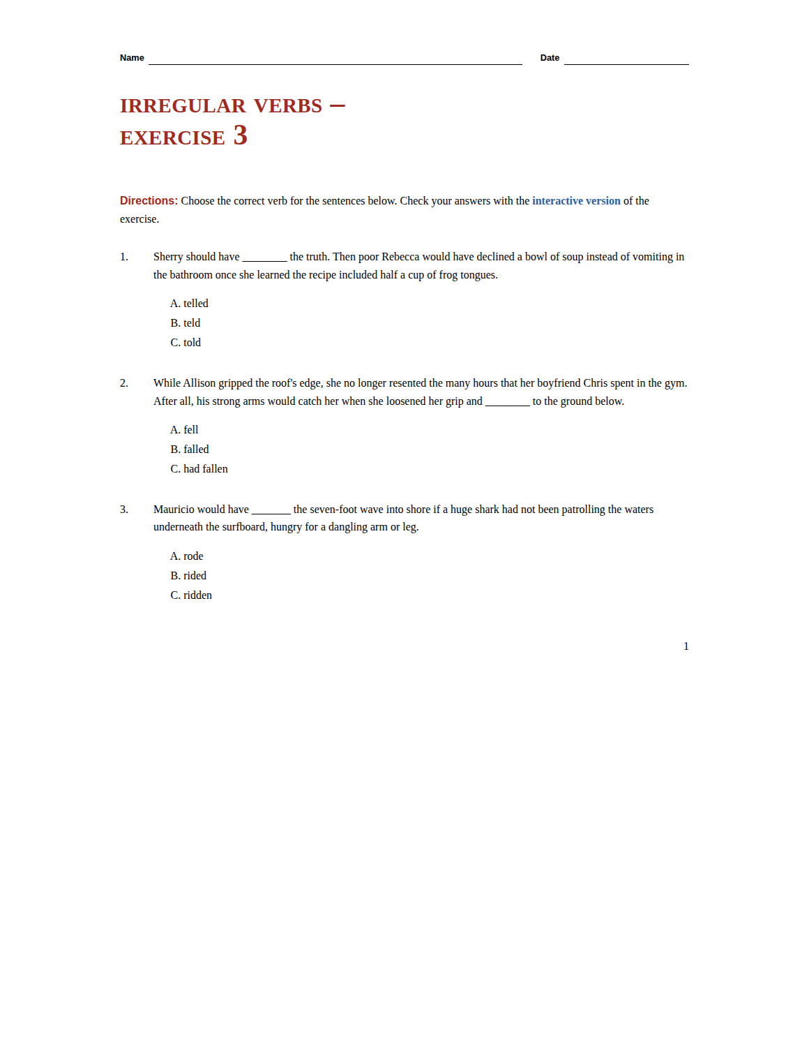Name
Date
Irregular Verbs –Exercise 3
Directions: Choose the correct verb for the sentences below. Check your answers with the interactive version of the exercise.
Sherry should have ________ the truth. Then poor Rebecca would have declined a bowl of soup instead of vomiting in the bathroom once she learned the recipe included half a cup of frog tongues.
telled
teld
told
While Allison gripped the roof's edge, she no longer resented the many hours that her boyfriend Chris spent in the gym. After all, his strong arms would catch her when she loosened her grip and ________ to the ground below.
fell
falled
had fallen
Mauricio would have _______ the seven-foot wave into shore if a huge shark had not been patrolling the waters underneath the surfboard, hungry for a dangling arm or leg.
rode
rided
ridden
1